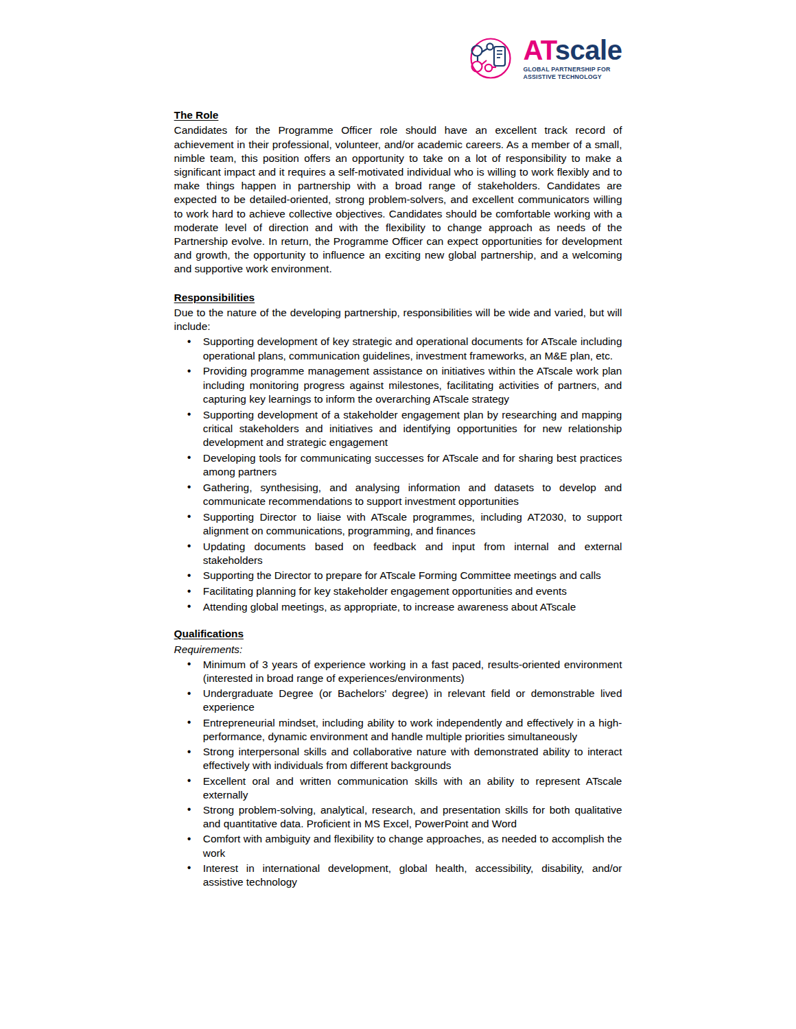ATscale
Global Partnership for
Assistive Technology
The Role
Candidates for the Programme Officer role should have an excellent track record of achievement in their professional, volunteer, and/or academic careers. As a member of a small, nimble team, this position offers an opportunity to take on a lot of responsibility to make a significant impact and it requires a self-motivated individual who is willing to work flexibly and to make things happen in partnership with a broad range of stakeholders. Candidates are expected to be detailed-oriented, strong problem-solvers, and excellent communicators willing to work hard to achieve collective objectives. Candidates should be comfortable working with a moderate level of direction and with the flexibility to change approach as needs of the Partnership evolve. In return, the Programme Officer can expect opportunities for development and growth, the opportunity to influence an exciting new global partnership, and a welcoming and supportive work environment.
Responsibilities
Due to the nature of the developing partnership, responsibilities will be wide and varied, but will include:
Supporting development of key strategic and operational documents for ATscale including operational plans, communication guidelines, investment frameworks, an M&E plan, etc.
Providing programme management assistance on initiatives within the ATscale work plan including monitoring progress against milestones, facilitating activities of partners, and capturing key learnings to inform the overarching ATscale strategy
Supporting development of a stakeholder engagement plan by researching and mapping critical stakeholders and initiatives and identifying opportunities for new relationship development and strategic engagement
Developing tools for communicating successes for ATscale and for sharing best practices among partners
Gathering, synthesising, and analysing information and datasets to develop and communicate recommendations to support investment opportunities
Supporting Director to liaise with ATscale programmes, including AT2030, to support alignment on communications, programming, and finances
Updating documents based on feedback and input from internal and external stakeholders
Supporting the Director to prepare for ATscale Forming Committee meetings and calls
Facilitating planning for key stakeholder engagement opportunities and events
Attending global meetings, as appropriate, to increase awareness about ATscale
Qualifications
Requirements:
Minimum of 3 years of experience working in a fast paced, results-oriented environment (interested in broad range of experiences/environments)
Undergraduate Degree (or Bachelors’ degree) in relevant field or demonstrable lived experience
Entrepreneurial mindset, including ability to work independently and effectively in a high-performance, dynamic environment and handle multiple priorities simultaneously
Strong interpersonal skills and collaborative nature with demonstrated ability to interact effectively with individuals from different backgrounds
Excellent oral and written communication skills with an ability to represent ATscale externally
Strong problem-solving, analytical, research, and presentation skills for both qualitative and quantitative data. Proficient in MS Excel, PowerPoint and Word
Comfort with ambiguity and flexibility to change approaches, as needed to accomplish the work
Interest in international development, global health, accessibility, disability, and/or assistive technology